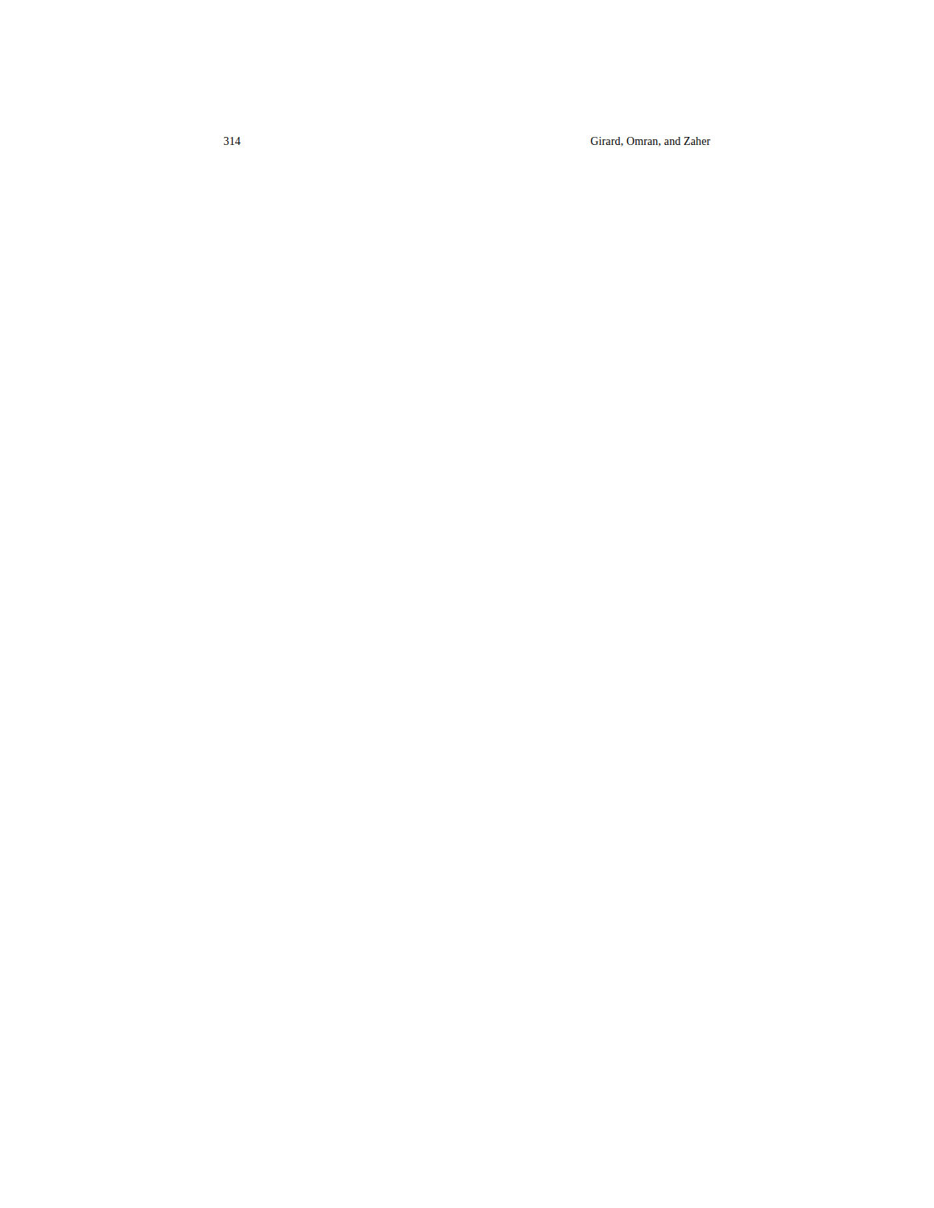314 Girard, Omran, and Zaher